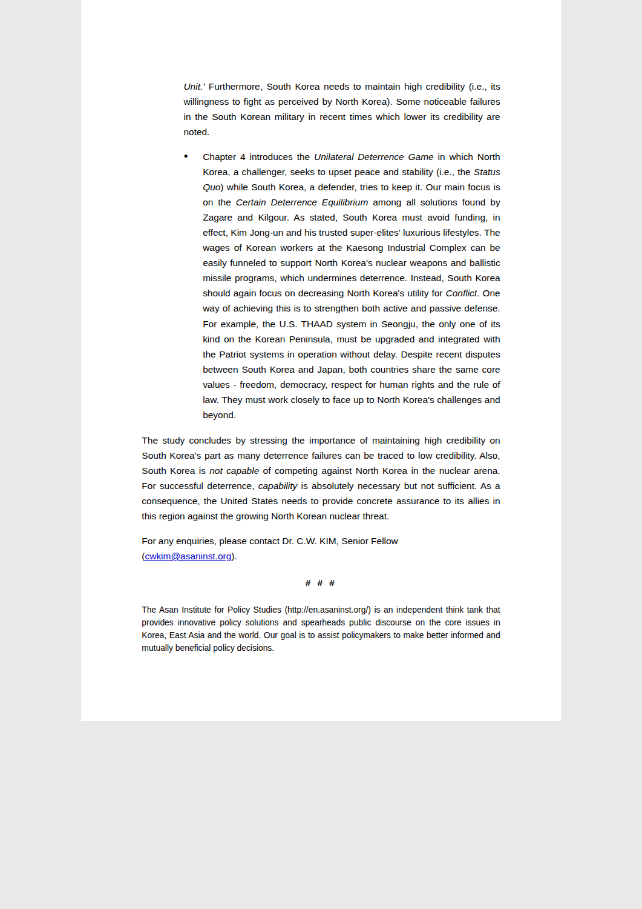Unit.' Furthermore, South Korea needs to maintain high credibility (i.e., its willingness to fight as perceived by North Korea). Some noticeable failures in the South Korean military in recent times which lower its credibility are noted.
Chapter 4 introduces the Unilateral Deterrence Game in which North Korea, a challenger, seeks to upset peace and stability (i.e., the Status Quo) while South Korea, a defender, tries to keep it. Our main focus is on the Certain Deterrence Equilibrium among all solutions found by Zagare and Kilgour. As stated, South Korea must avoid funding, in effect, Kim Jong-un and his trusted super-elites' luxurious lifestyles. The wages of Korean workers at the Kaesong Industrial Complex can be easily funneled to support North Korea's nuclear weapons and ballistic missile programs, which undermines deterrence. Instead, South Korea should again focus on decreasing North Korea's utility for Conflict. One way of achieving this is to strengthen both active and passive defense. For example, the U.S. THAAD system in Seongju, the only one of its kind on the Korean Peninsula, must be upgraded and integrated with the Patriot systems in operation without delay. Despite recent disputes between South Korea and Japan, both countries share the same core values - freedom, democracy, respect for human rights and the rule of law. They must work closely to face up to North Korea's challenges and beyond.
The study concludes by stressing the importance of maintaining high credibility on South Korea's part as many deterrence failures can be traced to low credibility. Also, South Korea is not capable of competing against North Korea in the nuclear arena. For successful deterrence, capability is absolutely necessary but not sufficient. As a consequence, the United States needs to provide concrete assurance to its allies in this region against the growing North Korean nuclear threat.
For any enquiries, please contact Dr. C.W. KIM, Senior Fellow
(cwkim@asaninst.org).
# # #
The Asan Institute for Policy Studies (http://en.asaninst.org/) is an independent think tank that provides innovative policy solutions and spearheads public discourse on the core issues in Korea, East Asia and the world. Our goal is to assist policymakers to make better informed and mutually beneficial policy decisions.